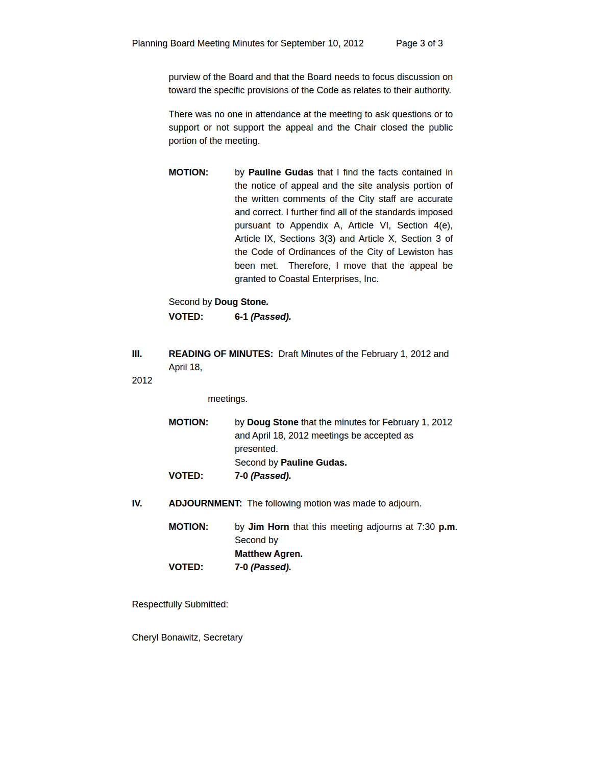Planning Board Meeting Minutes for September 10, 2012
Page 3 of 3
purview of the Board and that the Board needs to focus discussion on toward the specific provisions of the Code as relates to their authority.
There was no one in attendance at the meeting to ask questions or to support or not support the appeal and the Chair closed the public portion of the meeting.
MOTION:
by Pauline Gudas that I find the facts contained in the notice of appeal and the site analysis portion of the written comments of the City staff are accurate and correct. I further find all of the standards imposed pursuant to Appendix A, Article VI, Section 4(e), Article IX, Sections 3(3) and Article X, Section 3 of the Code of Ordinances of the City of Lewiston has been met. Therefore, I move that the appeal be granted to Coastal Enterprises, Inc.
Second by Doug Stone.
VOTED:
6-1 (Passed).
III.
READING OF MINUTES: Draft Minutes of the February 1, 2012 and April 18,
2012
meetings.
MOTION:
by Doug Stone that the minutes for February 1, 2012 and April 18, 2012 meetings be accepted as presented.
Second by Pauline Gudas.
VOTED:
7-0 (Passed).
IV.
ADJOURNMENT: The following motion was made to adjourn.
MOTION:
by Jim Horn that this meeting adjourns at 7:30 p.m. Second by
Matthew Agren.
VOTED:
7-0 (Passed).
Respectfully Submitted:
Cheryl Bonawitz, Secretary